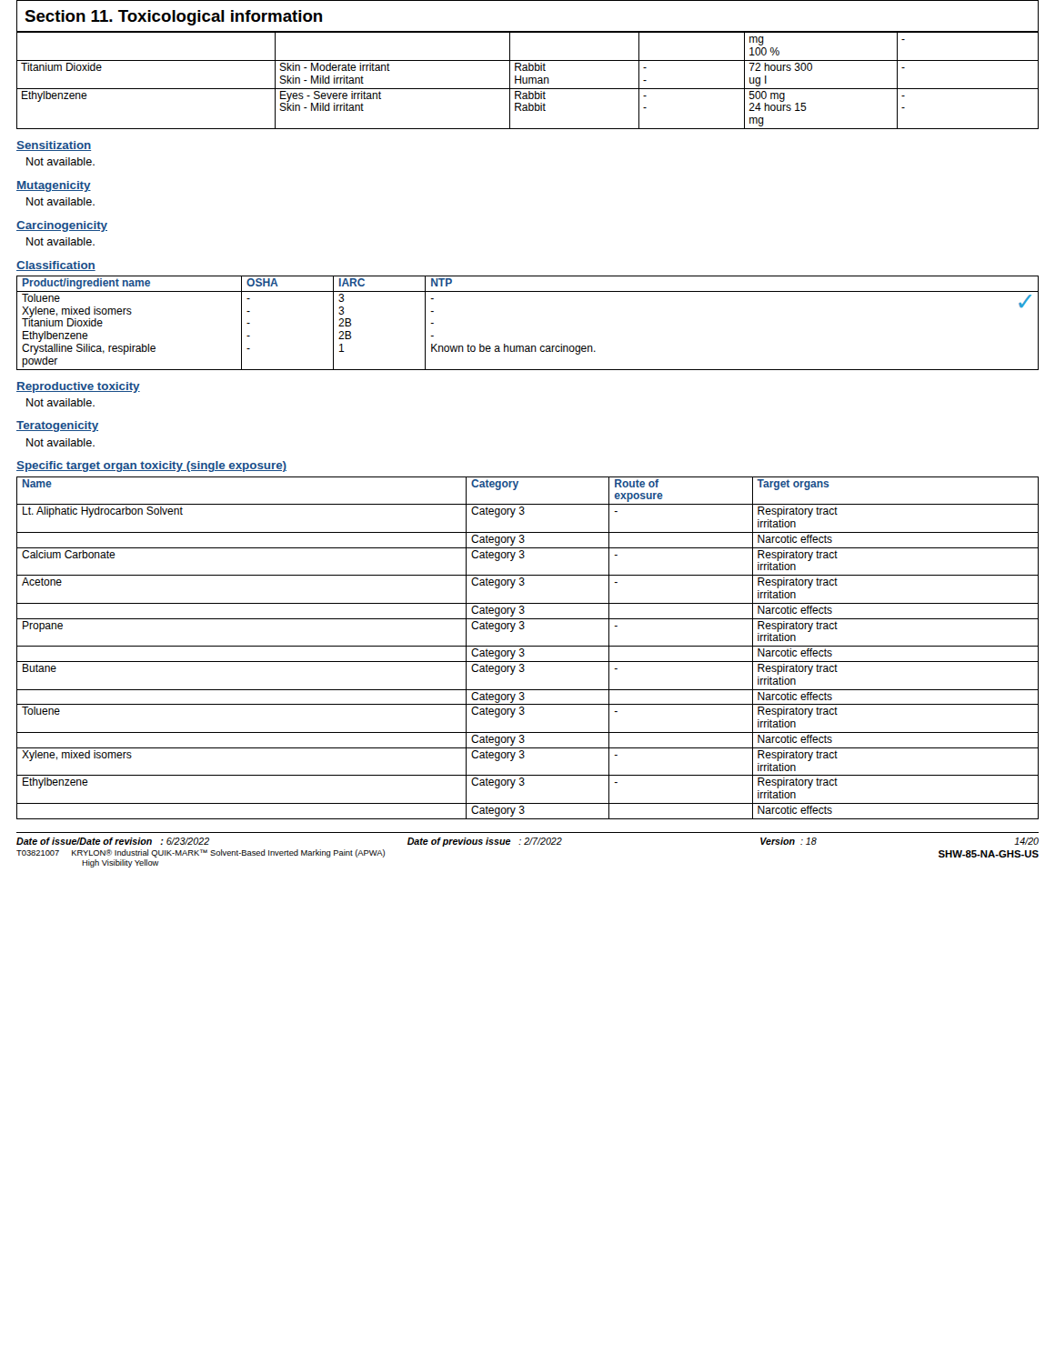Section 11. Toxicological information
| | | | | mg 100 % | - |
| Titanium Dioxide | Skin - Moderate irritant Skin - Mild irritant | Rabbit Human | - - | 72 hours 300 ug I | - |
| Ethylbenzene | Eyes - Severe irritant Skin - Mild irritant | Rabbit Rabbit | - - | 500 mg 24 hours 15 mg | - - |
Sensitization
Not available.
Mutagenicity
Not available.
Carcinogenicity
Not available.
Classification
| Product/ingredient name | OSHA | IARC | NTP |
| --- | --- | --- | --- |
| Toluene Xylene, mixed isomers Titanium Dioxide Ethylbenzene Crystalline Silica, respirable powder | - - - - - | 3 3 2B 2B 1 | - - - - Known to be a human carcinogen. ✓ |
Reproductive toxicity
Not available.
Teratogenicity
Not available.
Specific target organ toxicity (single exposure)
| Name | Category | Route of exposure | Target organs |
| --- | --- | --- | --- |
| Lt. Aliphatic Hydrocarbon Solvent | Category 3 | - | Respiratory tract irritation |
| | Category 3 | | Narcotic effects |
| Calcium Carbonate | Category 3 | - | Respiratory tract irritation |
| Acetone | Category 3 | - | Respiratory tract irritation |
| | Category 3 | | Narcotic effects |
| Propane | Category 3 | - | Respiratory tract irritation |
| | Category 3 | | Narcotic effects |
| Butane | Category 3 | - | Respiratory tract irritation |
| | Category 3 | | Narcotic effects |
| Toluene | Category 3 | - | Respiratory tract irritation |
| | Category 3 | | Narcotic effects |
| Xylene, mixed isomers | Category 3 | - | Respiratory tract irritation |
| Ethylbenzene | Category 3 | - | Respiratory tract irritation |
| | Category 3 | | Narcotic effects |
Date of issue/Date of revision : 6/23/2022 Date of previous issue : 2/7/2022 Version : 18 14/20
T03821007 KRYLON® Industrial QUIK-MARK™ Solvent-Based Inverted Marking Paint (APWA)
High Visibility Yellow SHW-85-NA-GHS-US